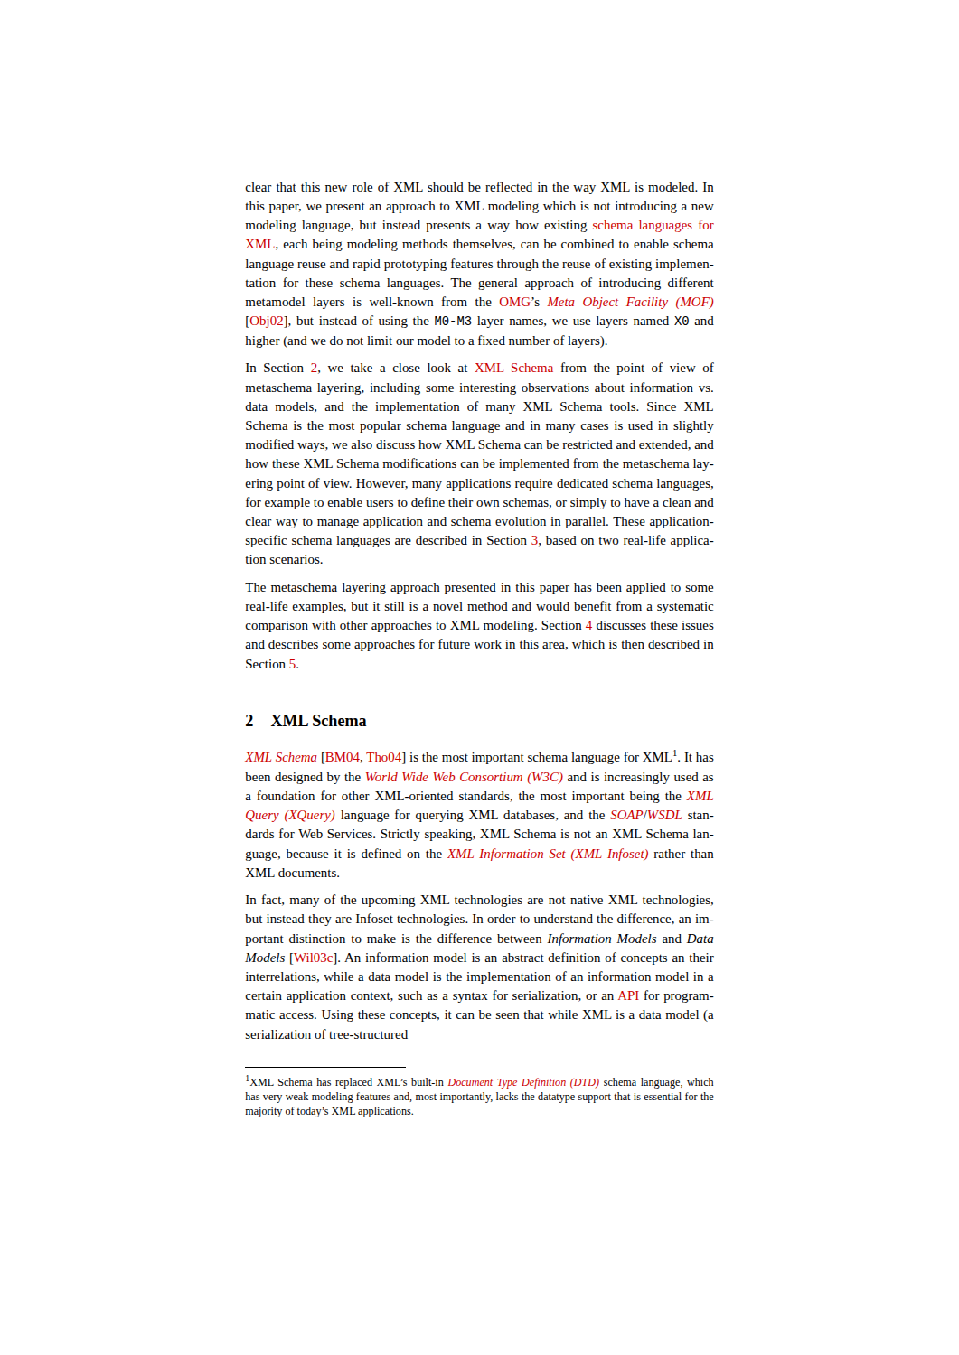clear that this new role of XML should be reflected in the way XML is modeled. In this paper, we present an approach to XML modeling which is not introducing a new modeling language, but instead presents a way how existing schema languages for XML, each being modeling methods themselves, can be combined to enable schema language reuse and rapid prototyping features through the reuse of existing implementation for these schema languages. The general approach of introducing different metamodel layers is well-known from the OMG’s Meta Object Facility (MOF) [Obj02], but instead of using the M0-M3 layer names, we use layers named X0 and higher (and we do not limit our model to a fixed number of layers).
In Section 2, we take a close look at XML Schema from the point of view of metaschema layering, including some interesting observations about information vs. data models, and the implementation of many XML Schema tools. Since XML Schema is the most popular schema language and in many cases is used in slightly modified ways, we also discuss how XML Schema can be restricted and extended, and how these XML Schema modifications can be implemented from the metaschema layering point of view. However, many applications require dedicated schema languages, for example to enable users to define their own schemas, or simply to have a clean and clear way to manage application and schema evolution in parallel. These application-specific schema languages are described in Section 3, based on two real-life application scenarios.
The metaschema layering approach presented in this paper has been applied to some real-life examples, but it still is a novel method and would benefit from a systematic comparison with other approaches to XML modeling. Section 4 discusses these issues and describes some approaches for future work in this area, which is then described in Section 5.
2 XML Schema
XML Schema [BM04, Tho04] is the most important schema language for XML1. It has been designed by the World Wide Web Consortium (W3C) and is increasingly used as a foundation for other XML-oriented standards, the most important being the XML Query (XQuery) language for querying XML databases, and the SOAP/WSDL standards for Web Services. Strictly speaking, XML Schema is not an XML Schema language, because it is defined on the XML Information Set (XML Infoset) rather than XML documents.
In fact, many of the upcoming XML technologies are not native XML technologies, but instead they are Infoset technologies. In order to understand the difference, an important distinction to make is the difference between Information Models and Data Models [Wil03c]. An information model is an abstract definition of concepts an their interrelations, while a data model is the implementation of an information model in a certain application context, such as a syntax for serialization, or an API for programmatic access. Using these concepts, it can be seen that while XML is a data model (a serialization of tree-structured
1XML Schema has replaced XML’s built-in Document Type Definition (DTD) schema language, which has very weak modeling features and, most importantly, lacks the datatype support that is essential for the majority of today’s XML applications.